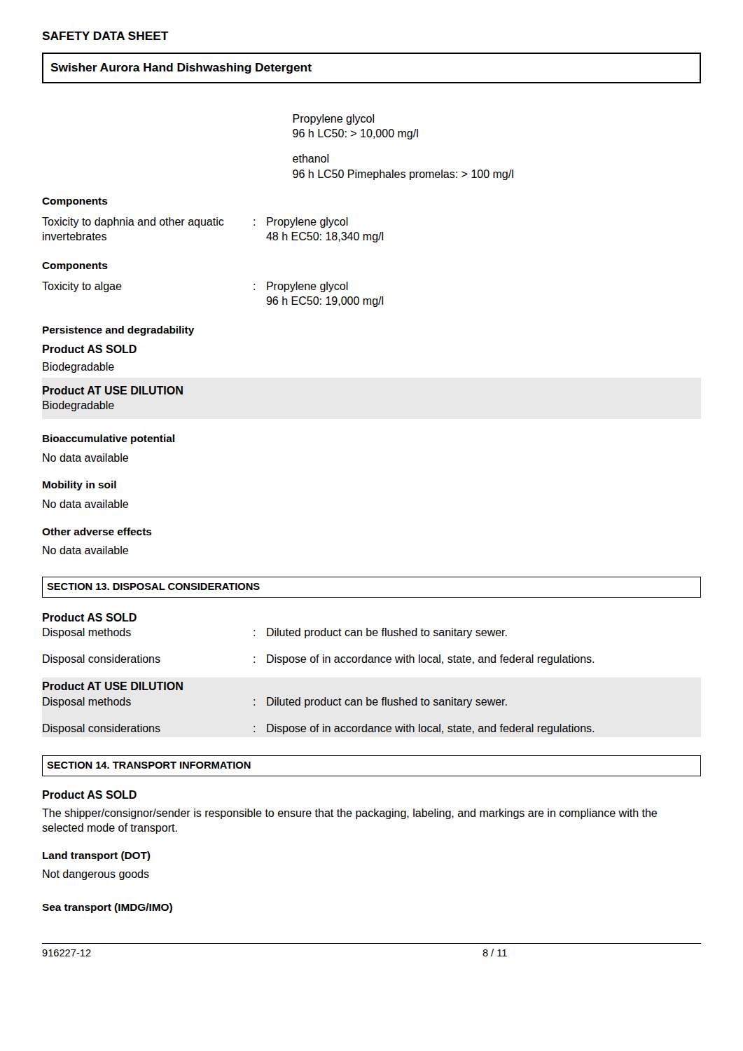SAFETY DATA SHEET
Swisher Aurora Hand Dishwashing Detergent
Propylene glycol
96 h LC50: > 10,000 mg/l
ethanol
96 h LC50 Pimephales promelas: > 100 mg/l
Components
| Toxicity to daphnia and other aquatic invertebrates | : | Propylene glycol 48 h EC50: 18,340 mg/l |
Components
| Toxicity to algae | : | Propylene glycol 96 h EC50: 19,000 mg/l |
Persistence and degradability
Product AS SOLD
Biodegradable
Product AT USE DILUTION
Biodegradable
Bioaccumulative potential
No data available
Mobility in soil
No data available
Other adverse effects
No data available
SECTION 13. DISPOSAL CONSIDERATIONS
| Product AS SOLD Disposal methods | : | Diluted product can be flushed to sanitary sewer. |
| Disposal considerations | : | Dispose of in accordance with local, state, and federal regulations. |
| Product AT USE DILUTION Disposal methods | : | Diluted product can be flushed to sanitary sewer. |
| Disposal considerations | : | Dispose of in accordance with local, state, and federal regulations. |
SECTION 14. TRANSPORT INFORMATION
Product AS SOLD
The shipper/consignor/sender is responsible to ensure that the packaging, labeling, and markings are in compliance with the selected mode of transport.
Land transport (DOT)
Not dangerous goods
Sea transport (IMDG/IMO)
916227-12 8 / 11